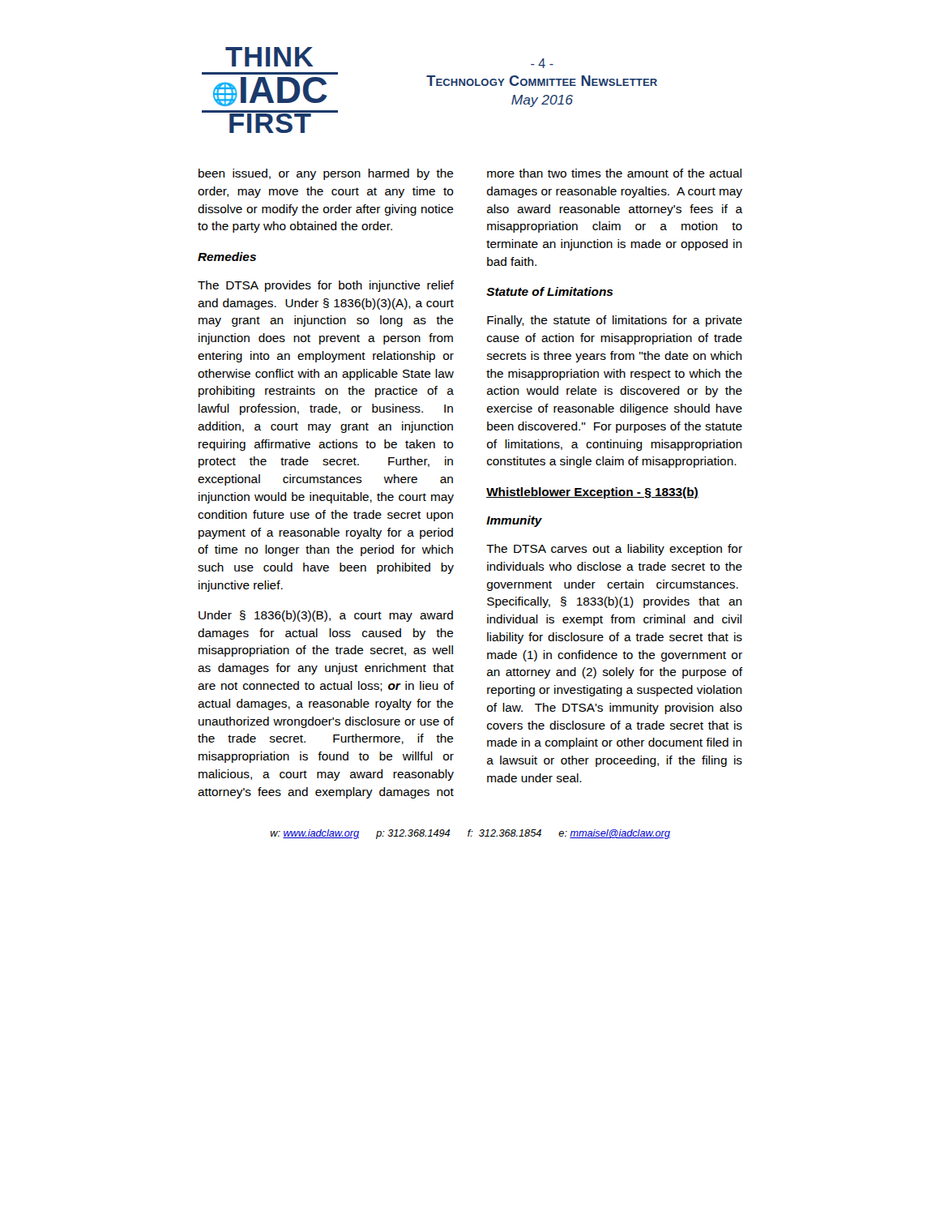THINK
🌐IADC
FIRST
- 4 -
Technology Committee Newsletter
May 2016
been issued, or any person harmed by the order, may move the court at any time to dissolve or modify the order after giving notice to the party who obtained the order.
Remedies
The DTSA provides for both injunctive relief and damages. Under § 1836(b)(3)(A), a court may grant an injunction so long as the injunction does not prevent a person from entering into an employment relationship or otherwise conflict with an applicable State law prohibiting restraints on the practice of a lawful profession, trade, or business. In addition, a court may grant an injunction requiring affirmative actions to be taken to protect the trade secret. Further, in exceptional circumstances where an injunction would be inequitable, the court may condition future use of the trade secret upon payment of a reasonable royalty for a period of time no longer than the period for which such use could have been prohibited by injunctive relief.
Under § 1836(b)(3)(B), a court may award damages for actual loss caused by the misappropriation of the trade secret, as well as damages for any unjust enrichment that are not connected to actual loss; or in lieu of actual damages, a reasonable royalty for the unauthorized wrongdoer's disclosure or use of the trade secret. Furthermore, if the misappropriation is found to be willful or malicious, a court may award reasonably attorney's fees and exemplary damages not more than two times the amount of the actual damages or reasonable royalties. A court may also award reasonable attorney's fees if a misappropriation claim or a motion to terminate an injunction is made or opposed in bad faith.
Statute of Limitations
Finally, the statute of limitations for a private cause of action for misappropriation of trade secrets is three years from "the date on which the misappropriation with respect to which the action would relate is discovered or by the exercise of reasonable diligence should have been discovered." For purposes of the statute of limitations, a continuing misappropriation constitutes a single claim of misappropriation.
Whistleblower Exception - § 1833(b)
Immunity
The DTSA carves out a liability exception for individuals who disclose a trade secret to the government under certain circumstances. Specifically, § 1833(b)(1) provides that an individual is exempt from criminal and civil liability for disclosure of a trade secret that is made (1) in confidence to the government or an attorney and (2) solely for the purpose of reporting or investigating a suspected violation of law. The DTSA's immunity provision also covers the disclosure of a trade secret that is made in a complaint or other document filed in a lawsuit or other proceeding, if the filing is made under seal.
w: www.iadclaw.org p: 312.368.1494 f: 312.368.1854 e: mmaisel@iadclaw.org